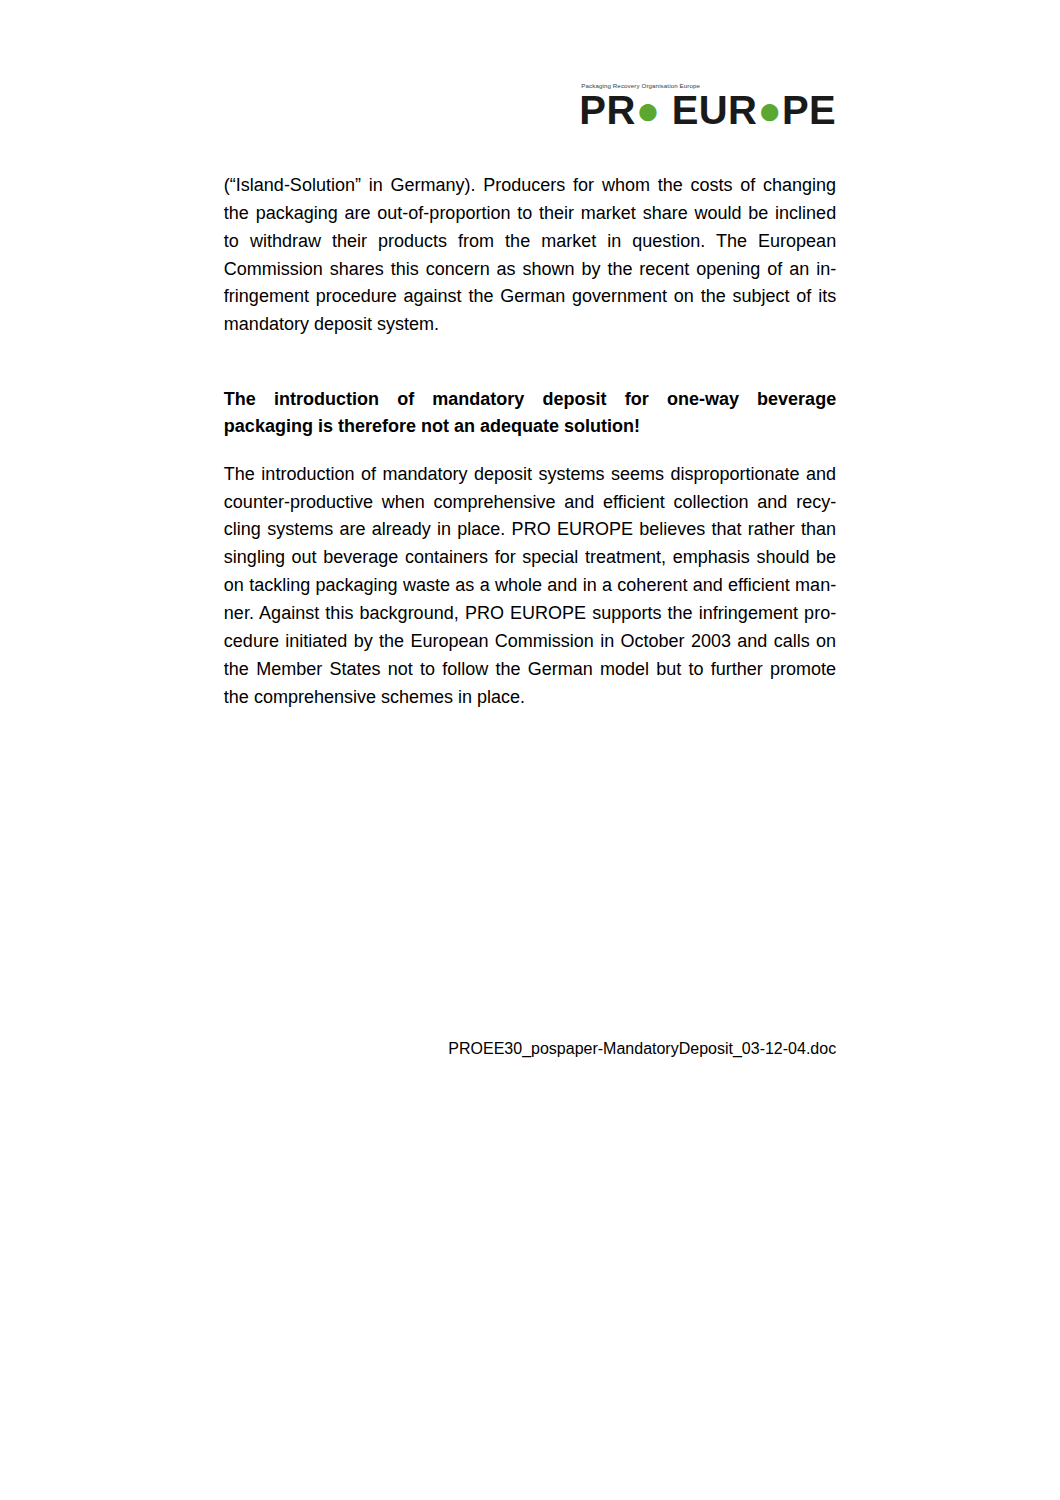Packaging Recovery Organisation Europe
PR● EUR●PE
(“Island-Solution” in Germany). Producers for whom the costs of changing the packaging are out-of-proportion to their market share would be inclined to withdraw their products from the market in question. The European Commission shares this concern as shown by the recent opening of an infringement procedure against the German government on the subject of its mandatory deposit system.
The introduction of mandatory deposit for one-way beverage packaging is therefore not an adequate solution!
The introduction of mandatory deposit systems seems disproportionate and counter-productive when comprehensive and efficient collection and recycling systems are already in place. PRO EUROPE believes that rather than singling out beverage containers for special treatment, emphasis should be on tackling packaging waste as a whole and in a coherent and efficient manner. Against this background, PRO EUROPE supports the infringement procedure initiated by the European Commission in October 2003 and calls on the Member States not to follow the German model but to further promote the comprehensive schemes in place.
PROEE30_pospaper-MandatoryDeposit_03-12-04.doc